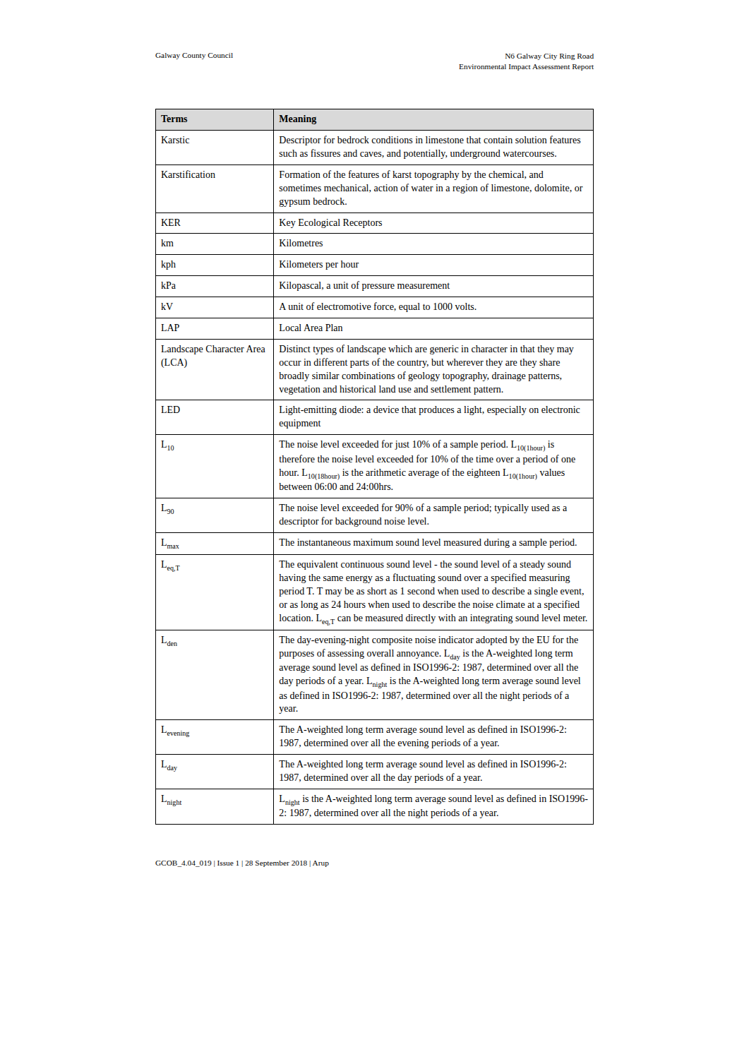Galway County Council
N6 Galway City Ring Road
Environmental Impact Assessment Report
| Terms | Meaning |
| --- | --- |
| Karstic | Descriptor for bedrock conditions in limestone that contain solution features such as fissures and caves, and potentially, underground watercourses. |
| Karstification | Formation of the features of karst topography by the chemical, and sometimes mechanical, action of water in a region of limestone, dolomite, or gypsum bedrock. |
| KER | Key Ecological Receptors |
| km | Kilometres |
| kph | Kilometers per hour |
| kPa | Kilopascal, a unit of pressure measurement |
| kV | A unit of electromotive force, equal to 1000 volts. |
| LAP | Local Area Plan |
| Landscape Character Area (LCA) | Distinct types of landscape which are generic in character in that they may occur in different parts of the country, but wherever they are they share broadly similar combinations of geology topography, drainage patterns, vegetation and historical land use and settlement pattern. |
| LED | Light-emitting diode: a device that produces a light, especially on electronic equipment |
| L 10 | The noise level exceeded for just 10% of a sample period. L 10(1hour) is therefore the noise level exceeded for 10% of the time over a period of one hour. L 10(18hour) is the arithmetic average of the eighteen L 10(1hour) values between 06:00 and 24:00hrs. |
| L 90 | The noise level exceeded for 90% of a sample period; typically used as a descriptor for background noise level. |
| L max | The instantaneous maximum sound level measured during a sample period. |
| L eq,T | The equivalent continuous sound level - the sound level of a steady sound having the same energy as a fluctuating sound over a specified measuring period T. T may be as short as 1 second when used to describe a single event, or as long as 24 hours when used to describe the noise climate at a specified location. L eq,T can be measured directly with an integrating sound level meter. |
| L den | The day-evening-night composite noise indicator adopted by the EU for the purposes of assessing overall annoyance. L day is the A-weighted long term average sound level as defined in ISO1996-2: 1987, determined over all the day periods of a year. L night is the A-weighted long term average sound level as defined in ISO1996-2: 1987, determined over all the night periods of a year. |
| L evening | The A-weighted long term average sound level as defined in ISO1996-2: 1987, determined over all the evening periods of a year. |
| L day | The A-weighted long term average sound level as defined in ISO1996-2: 1987, determined over all the day periods of a year. |
| L night | L night is the A-weighted long term average sound level as defined in ISO1996-2: 1987, determined over all the night periods of a year. |
GCOB_4.04_019 | Issue 1 | 28 September 2018 | Arup